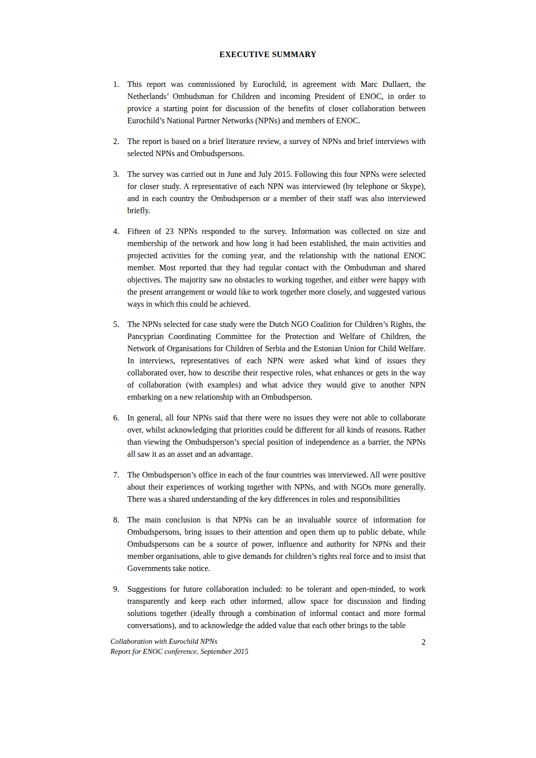EXECUTIVE SUMMARY
This report was commissioned by Eurochild, in agreement with Marc Dullaert, the Netherlands’ Ombudsman for Children and incoming President of ENOC, in order to provice a starting point for discussion of the benefits of closer collaboration between Eurochild’s National Partner Networks (NPNs) and members of ENOC.
The report is based on a brief literature review, a survey of NPNs and brief interviews with selected NPNs and Ombudspersons.
The survey was carried out in June and July 2015. Following this four NPNs were selected for closer study. A representative of each NPN was interviewed (by telephone or Skype), and in each country the Ombudsperson or a member of their staff was also interviewed briefly.
Fifteen of 23 NPNs responded to the survey. Information was collected on size and membership of the network and how long it had been established, the main activities and projected activities for the coming year, and the relationship with the national ENOC member. Most reported that they had regular contact with the Ombudsman and shared objectives. The majority saw no obstacles to working together, and either were happy with the present arrangement or would like to work together more closely, and suggested various ways in which this could be achieved.
The NPNs selected for case study were the Dutch NGO Coalition for Children’s Rights, the Pancyprian Coordinating Committee for the Protection and Welfare of Children, the Network of Organisations for Children of Serbia and the Estonian Union for Child Welfare. In interviews, representatives of each NPN were asked what kind of issues they collaborated over, how to describe their respective roles, what enhances or gets in the way of collaboration (with examples) and what advice they would give to another NPN embarking on a new relationship with an Ombudsperson.
In general, all four NPNs said that there were no issues they were not able to collaborate over, whilst acknowledging that priorities could be different for all kinds of reasons. Rather than viewing the Ombudsperson’s special position of independence as a barrier, the NPNs all saw it as an asset and an advantage.
The Ombudsperson’s office in each of the four countries was interviewed. All were positive about their experiences of working together with NPNs, and with NGOs more generally. There was a shared understanding of the key differences in roles and responsibilities
The main conclusion is that NPNs can be an invaluable source of information for Ombudspersons, bring issues to their attention and open them up to public debate, while Ombudspersons can be a source of power, influence and authority for NPNs and their member organisations, able to give demands for children’s rights real force and to insist that Governments take notice.
Suggestions for future collaboration included: to be tolerant and open-minded, to work transparently and keep each other informed, allow space for discussion and finding solutions together (ideally through a combination of informal contact and more formal conversations), and to acknowledge the added value that each other brings to the table
2 Collaboration with Eurochild NPNs
Report for ENOC conference, September 2015